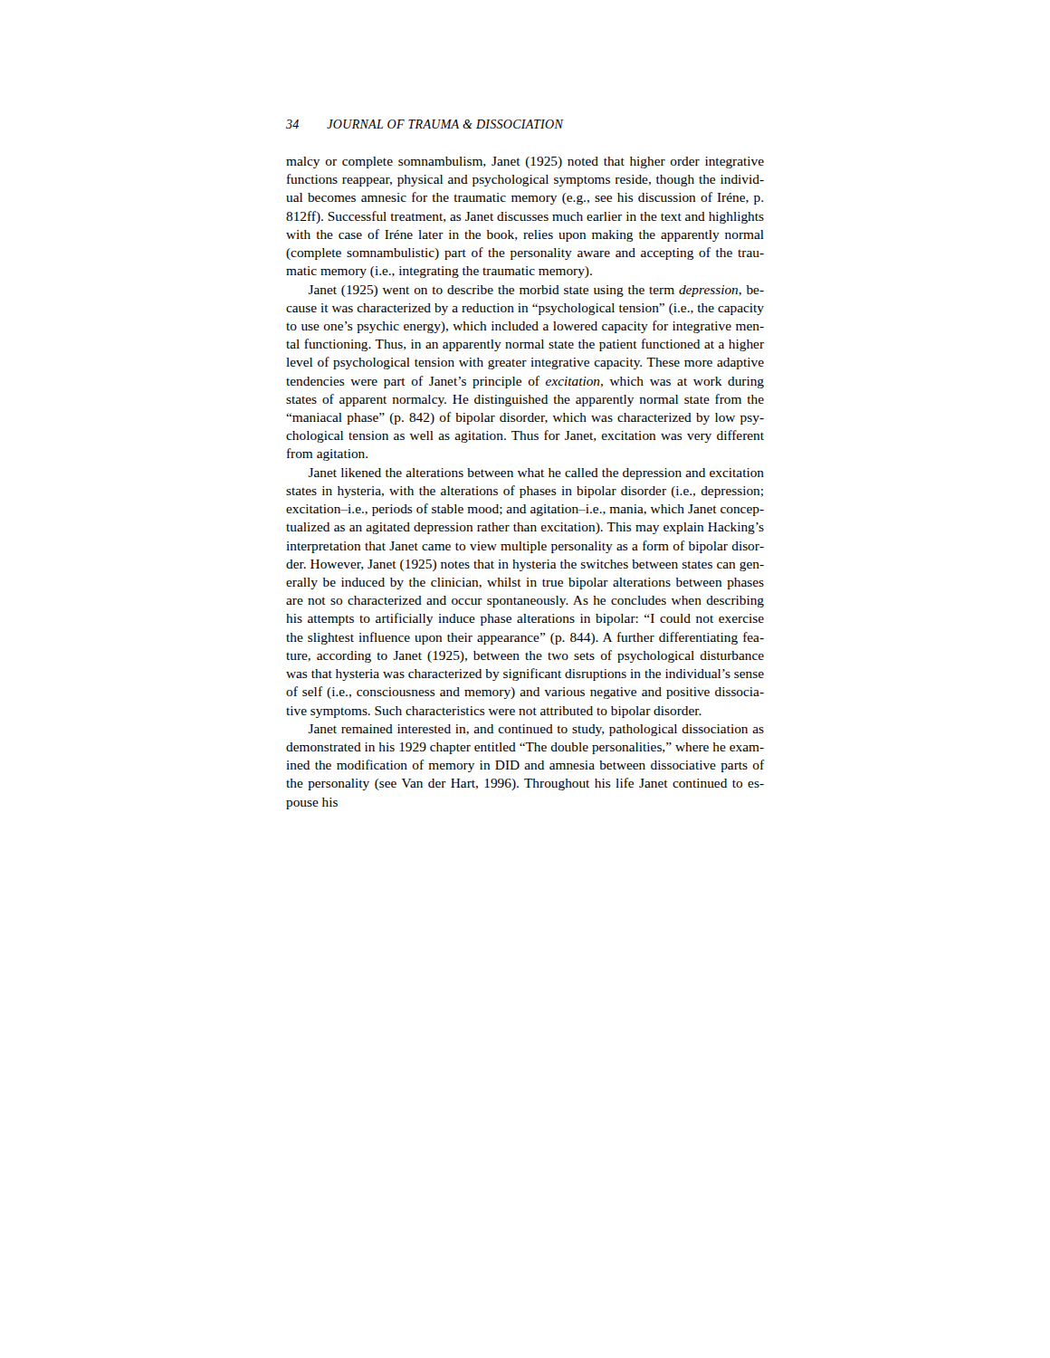34 JOURNAL OF TRAUMA & DISSOCIATION
malcy or complete somnambulism, Janet (1925) noted that higher order integrative functions reappear, physical and psychological symptoms reside, though the individual becomes amnesic for the traumatic memory (e.g., see his discussion of Iréne, p. 812ff). Successful treatment, as Janet discusses much earlier in the text and highlights with the case of Iréne later in the book, relies upon making the apparently normal (complete somnambulistic) part of the personality aware and accepting of the traumatic memory (i.e., integrating the traumatic memory).
Janet (1925) went on to describe the morbid state using the term depression, because it was characterized by a reduction in “psychological tension” (i.e., the capacity to use one’s psychic energy), which included a lowered capacity for integrative mental functioning. Thus, in an apparently normal state the patient functioned at a higher level of psychological tension with greater integrative capacity. These more adaptive tendencies were part of Janet’s principle of excitation, which was at work during states of apparent normalcy. He distinguished the apparently normal state from the “maniacal phase” (p. 842) of bipolar disorder, which was characterized by low psychological tension as well as agitation. Thus for Janet, excitation was very different from agitation.
Janet likened the alterations between what he called the depression and excitation states in hysteria, with the alterations of phases in bipolar disorder (i.e., depression; excitation–i.e., periods of stable mood; and agitation–i.e., mania, which Janet conceptualized as an agitated depression rather than excitation). This may explain Hacking’s interpretation that Janet came to view multiple personality as a form of bipolar disorder. However, Janet (1925) notes that in hysteria the switches between states can generally be induced by the clinician, whilst in true bipolar alterations between phases are not so characterized and occur spontaneously. As he concludes when describing his attempts to artificially induce phase alterations in bipolar: “I could not exercise the slightest influence upon their appearance” (p. 844). A further differentiating feature, according to Janet (1925), between the two sets of psychological disturbance was that hysteria was characterized by significant disruptions in the individual’s sense of self (i.e., consciousness and memory) and various negative and positive dissociative symptoms. Such characteristics were not attributed to bipolar disorder.
Janet remained interested in, and continued to study, pathological dissociation as demonstrated in his 1929 chapter entitled “The double personalities,” where he examined the modification of memory in DID and amnesia between dissociative parts of the personality (see Van der Hart, 1996). Throughout his life Janet continued to espouse his